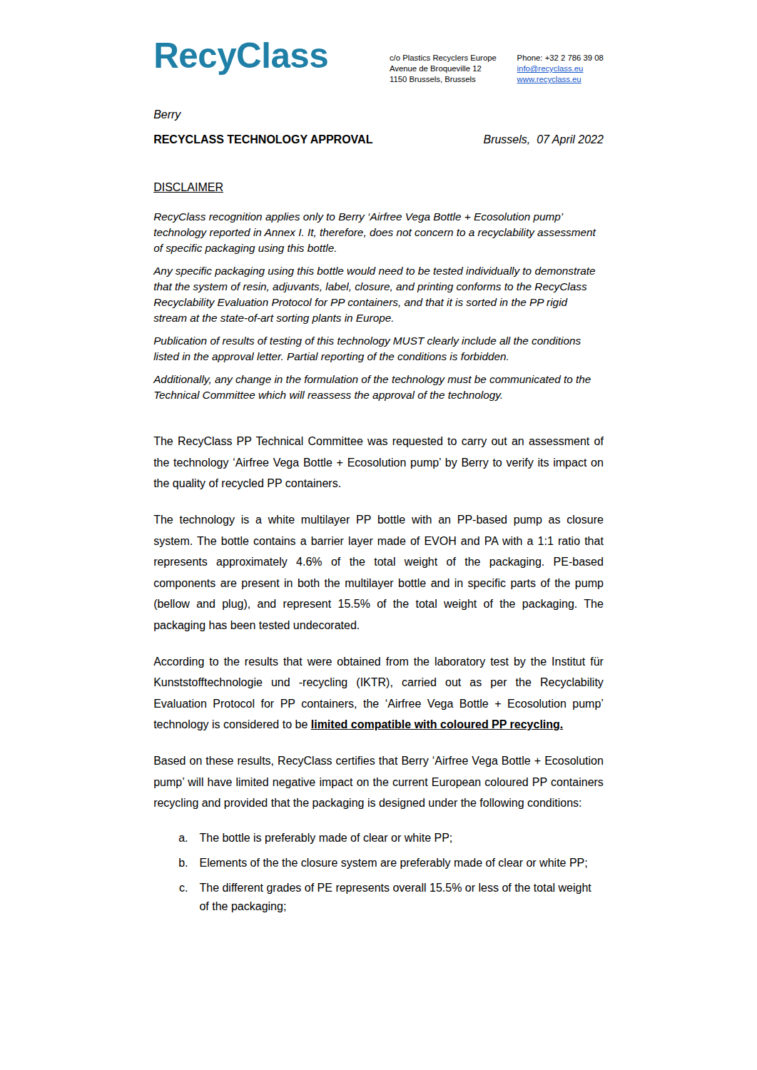Recy Class
c/o Plastics Recyclers Europe
Avenue de Broqueville 12
1150 Brussels, Brussels
Phone: +32 2 786 39 08
info@recyclass.eu
www.recyclass.eu
Berry
RECYCLASS TECHNOLOGY APPROVAL
Brussels, 07 April 2022
DISCLAIMER
RecyClass recognition applies only to Berry ‘Airfree Vega Bottle + Ecosolution pump’ technology reported in Annex I. It, therefore, does not concern to a recyclability assessment of specific packaging using this bottle.
Any specific packaging using this bottle would need to be tested individually to demonstrate that the system of resin, adjuvants, label, closure, and printing conforms to the RecyClass Recyclability Evaluation Protocol for PP containers, and that it is sorted in the PP rigid stream at the state-of-art sorting plants in Europe.
Publication of results of testing of this technology MUST clearly include all the conditions listed in the approval letter. Partial reporting of the conditions is forbidden.
Additionally, any change in the formulation of the technology must be communicated to the Technical Committee which will reassess the approval of the technology.
The RecyClass PP Technical Committee was requested to carry out an assessment of the technology ‘Airfree Vega Bottle + Ecosolution pump’ by Berry to verify its impact on the quality of recycled PP containers.
The technology is a white multilayer PP bottle with an PP-based pump as closure system. The bottle contains a barrier layer made of EVOH and PA with a 1:1 ratio that represents approximately 4.6% of the total weight of the packaging. PE-based components are present in both the multilayer bottle and in specific parts of the pump (bellow and plug), and represent 15.5% of the total weight of the packaging. The packaging has been tested undecorated.
According to the results that were obtained from the laboratory test by the Institut für Kunststofftechnologie und -recycling (IKTR), carried out as per the Recyclability Evaluation Protocol for PP containers, the ‘Airfree Vega Bottle + Ecosolution pump’ technology is considered to be limited compatible with coloured PP recycling.
Based on these results, RecyClass certifies that Berry ‘Airfree Vega Bottle + Ecosolution pump’ will have limited negative impact on the current European coloured PP containers recycling and provided that the packaging is designed under the following conditions:
The bottle is preferably made of clear or white PP;
Elements of the the closure system are preferably made of clear or white PP;
The different grades of PE represents overall 15.5% or less of the total weight of the packaging;